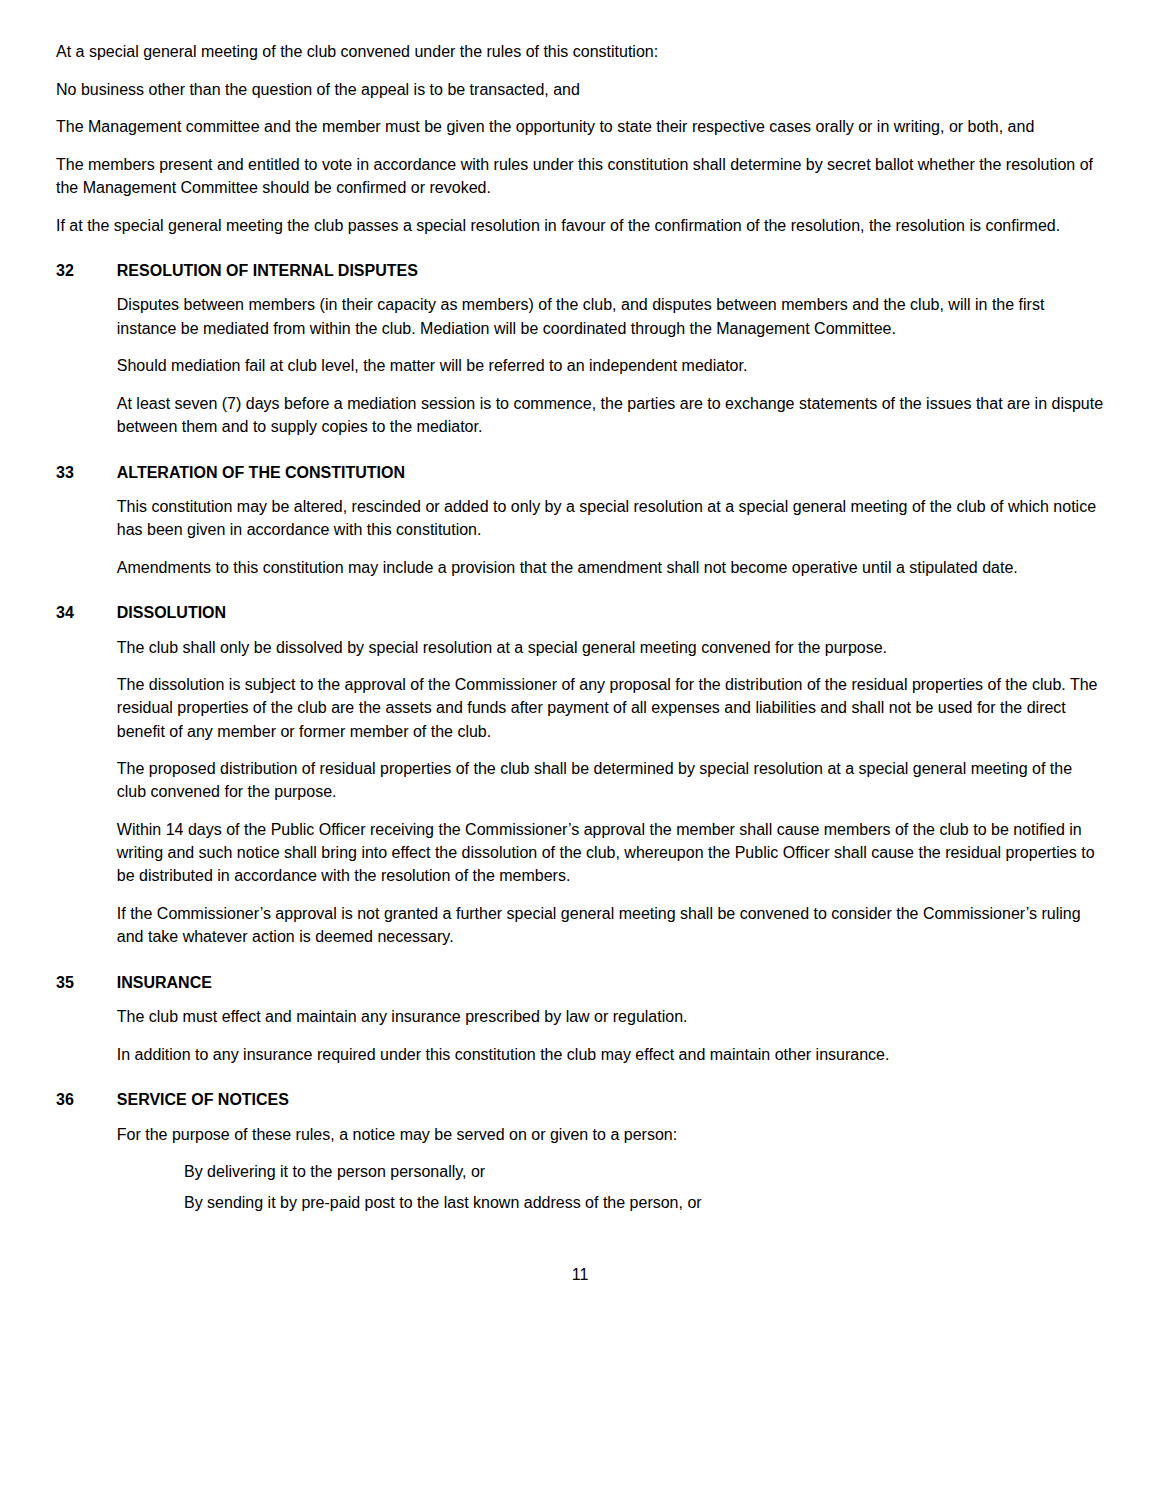At a special general meeting of the club convened under the rules of this constitution:
No business other than the question of the appeal is to be transacted, and
The Management committee and the member must be given the opportunity to state their respective cases orally or in writing, or both, and
The members present and entitled to vote in accordance with rules under this constitution shall determine by secret ballot whether the resolution of the Management Committee should be confirmed or revoked.
If at the special general meeting the club passes a special resolution in favour of the confirmation of the resolution, the resolution is confirmed.
32 Resolution of Internal Disputes
Disputes between members (in their capacity as members) of the club, and disputes between members and the club, will in the first instance be mediated from within the club. Mediation will be coordinated through the Management Committee.
Should mediation fail at club level, the matter will be referred to an independent mediator.
At least seven (7) days before a mediation session is to commence, the parties are to exchange statements of the issues that are in dispute between them and to supply copies to the mediator.
33 Alteration of the Constitution
This constitution may be altered, rescinded or added to only by a special resolution at a special general meeting of the club of which notice has been given in accordance with this constitution.
Amendments to this constitution may include a provision that the amendment shall not become operative until a stipulated date.
34 Dissolution
The club shall only be dissolved by special resolution at a special general meeting convened for the purpose.
The dissolution is subject to the approval of the Commissioner of any proposal for the distribution of the residual properties of the club. The residual properties of the club are the assets and funds after payment of all expenses and liabilities and shall not be used for the direct benefit of any member or former member of the club.
The proposed distribution of residual properties of the club shall be determined by special resolution at a special general meeting of the club convened for the purpose.
Within 14 days of the Public Officer receiving the Commissioner’s approval the member shall cause members of the club to be notified in writing and such notice shall bring into effect the dissolution of the club, whereupon the Public Officer shall cause the residual properties to be distributed in accordance with the resolution of the members.
If the Commissioner’s approval is not granted a further special general meeting shall be convened to consider the Commissioner’s ruling and take whatever action is deemed necessary.
35 Insurance
The club must effect and maintain any insurance prescribed by law or regulation.
In addition to any insurance required under this constitution the club may effect and maintain other insurance.
36 Service of Notices
For the purpose of these rules, a notice may be served on or given to a person:
By delivering it to the person personally, or
By sending it by pre-paid post to the last known address of the person, or
11